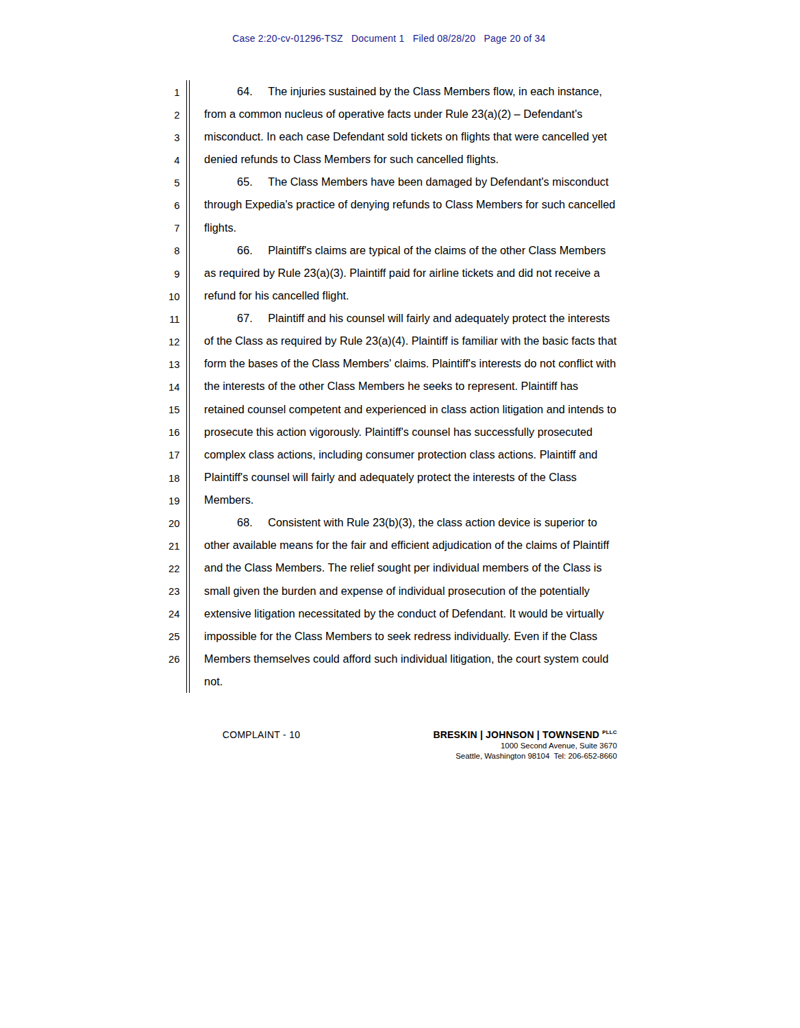Case 2:20-cv-01296-TSZ Document 1 Filed 08/28/20 Page 20 of 34
1
2
3
4
5
6
7
8
9
10
11
12
13
14
15
16
17
18
19
20
21
22
23
24
25
26
64. The injuries sustained by the Class Members flow, in each instance, from a common nucleus of operative facts under Rule 23(a)(2) – Defendant's misconduct. In each case Defendant sold tickets on flights that were cancelled yet denied refunds to Class Members for such cancelled flights.
65. The Class Members have been damaged by Defendant's misconduct through Expedia's practice of denying refunds to Class Members for such cancelled flights.
66. Plaintiff's claims are typical of the claims of the other Class Members as required by Rule 23(a)(3). Plaintiff paid for airline tickets and did not receive a refund for his cancelled flight.
67. Plaintiff and his counsel will fairly and adequately protect the interests of the Class as required by Rule 23(a)(4). Plaintiff is familiar with the basic facts that form the bases of the Class Members' claims. Plaintiff's interests do not conflict with the interests of the other Class Members he seeks to represent. Plaintiff has retained counsel competent and experienced in class action litigation and intends to prosecute this action vigorously. Plaintiff's counsel has successfully prosecuted complex class actions, including consumer protection class actions. Plaintiff and Plaintiff's counsel will fairly and adequately protect the interests of the Class Members.
68. Consistent with Rule 23(b)(3), the class action device is superior to other available means for the fair and efficient adjudication of the claims of Plaintiff and the Class Members. The relief sought per individual members of the Class is small given the burden and expense of individual prosecution of the potentially extensive litigation necessitated by the conduct of Defendant. It would be virtually impossible for the Class Members to seek redress individually. Even if the Class Members themselves could afford such individual litigation, the court system could not.
COMPLAINT - 10
BRESKIN | JOHNSON | TOWNSEND PLLC
1000 Second Avenue, Suite 3670
Seattle, Washington 98104 Tel: 206-652-8660